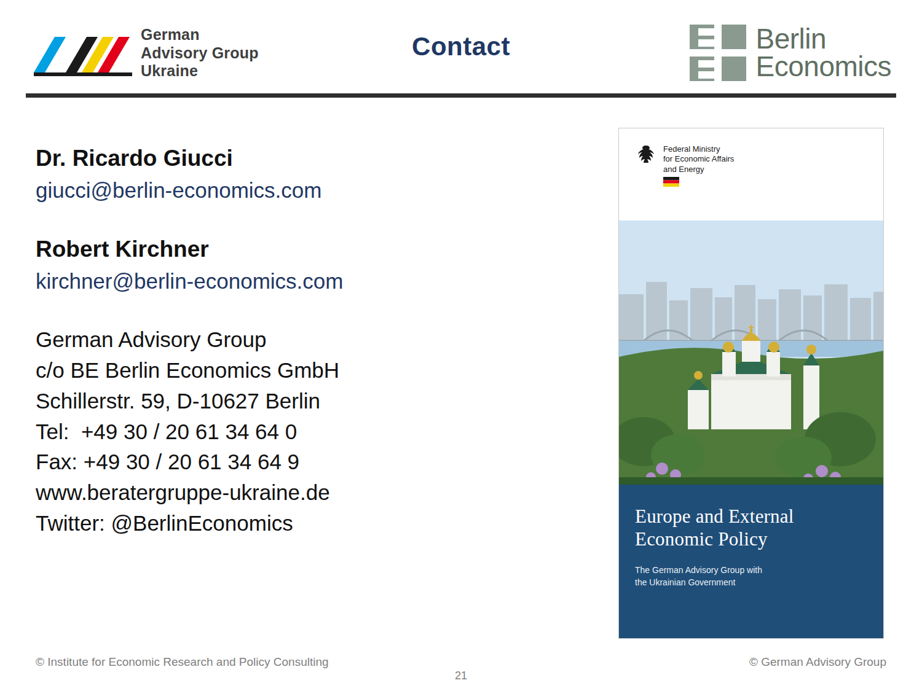German
Advisory Group
Ukraine
Contact
BerlinEconomics
Dr. Ricardo Giucci
giucci@berlin-economics.com
Robert Kirchner
kirchner@berlin-economics.com
German Advisory Group c/o BE Berlin Economics GmbH Schillerstr. 59, D-10627 Berlin Tel: +49 30 / 20 61 34 64 0 Fax: +49 30 / 20 61 34 64 9 www.beratergruppe-ukraine.de Twitter: @BerlinEconomics
Federal Ministry
for Economic Affairs
and Energy
Europe and External
Economic Policy
The German Advisory Group with
the Ukrainian Government
© Institute for Economic Research and Policy Consulting
© German Advisory Group
21